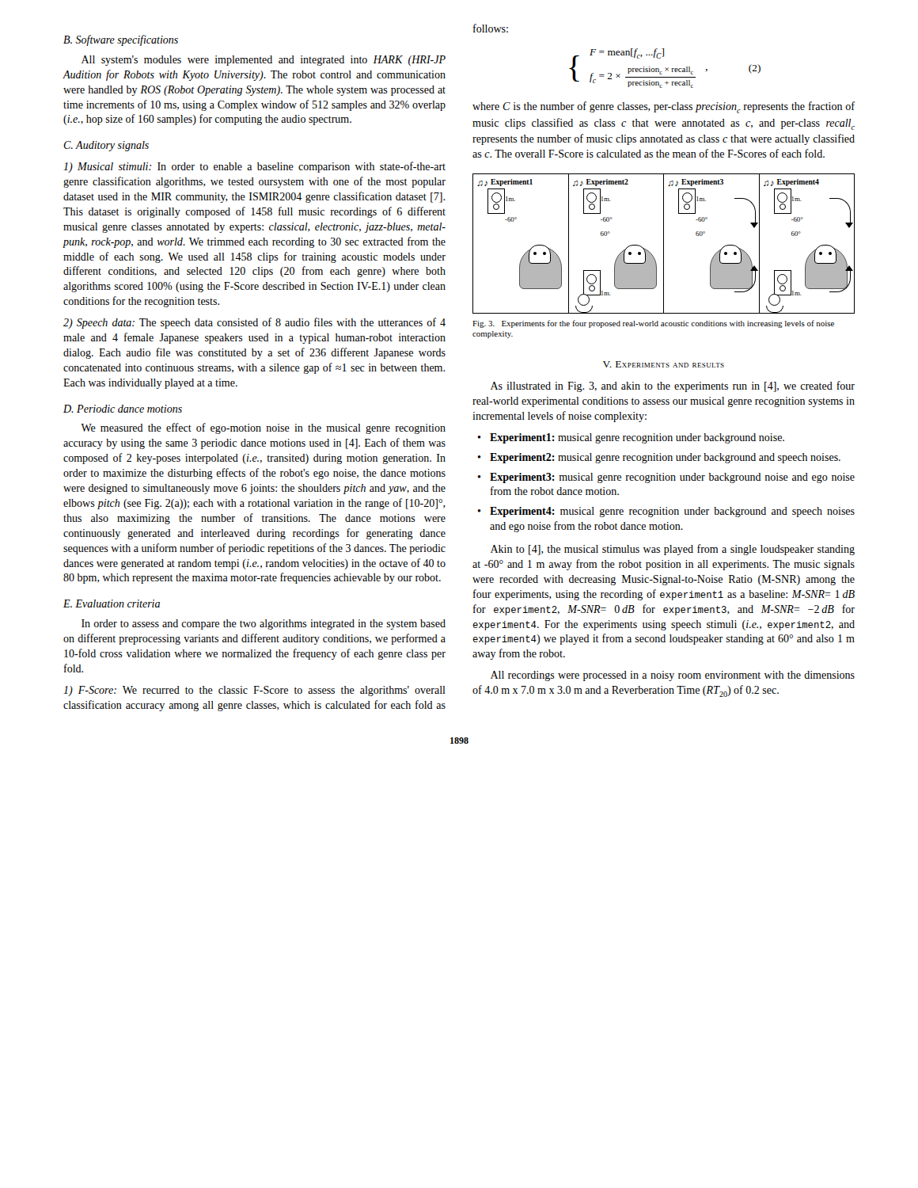B. Software specifications
All system's modules were implemented and integrated into HARK (HRI-JP Audition for Robots with Kyoto University). The robot control and communication were handled by ROS (Robot Operating System). The whole system was processed at time increments of 10 ms, using a Complex window of 512 samples and 32% overlap (i.e., hop size of 160 samples) for computing the audio spectrum.
C. Auditory signals
1) Musical stimuli:
In order to enable a baseline comparison with state-of-the-art genre classification algorithms, we tested oursystem with one of the most popular dataset used in the MIR community, the ISMIR2004 genre classification dataset [7]. This dataset is originally composed of 1458 full music recordings of 6 different musical genre classes annotated by experts: classical, electronic, jazz-blues, metal-punk, rock-pop, and world. We trimmed each recording to 30 sec extracted from the middle of each song. We used all 1458 clips for training acoustic models under different conditions, and selected 120 clips (20 from each genre) where both algorithms scored 100% (using the F-Score described in Section IV-E.1) under clean conditions for the recognition tests.
2) Speech data:
The speech data consisted of 8 audio files with the utterances of 4 male and 4 female Japanese speakers used in a typical human-robot interaction dialog. Each audio file was constituted by a set of 236 different Japanese words concatenated into continuous streams, with a silence gap of ≈1 sec in between them. Each was individually played at a time.
D. Periodic dance motions
We measured the effect of ego-motion noise in the musical genre recognition accuracy by using the same 3 periodic dance motions used in [4]. Each of them was composed of 2 key-poses interpolated (i.e., transited) during motion generation. In order to maximize the disturbing effects of the robot's ego noise, the dance motions were designed to simultaneously move 6 joints: the shoulders pitch and yaw, and the elbows pitch (see Fig. 2(a)); each with a rotational variation in the range of [10-20]°, thus also maximizing the number of transitions. The dance motions were continuously generated and interleaved during recordings for generating dance sequences with a uniform number of periodic repetitions of the 3 dances. The periodic dances were generated at random tempi (i.e., random velocities) in the octave of 40 to 80 bpm, which represent the maxima motor-rate frequencies achievable by our robot.
E. Evaluation criteria
In order to assess and compare the two algorithms integrated in the system based on different preprocessing variants and different auditory conditions, we performed a 10-fold cross validation where we normalized the frequency of each genre class per fold.
1) F-Score:
We recurred to the classic F-Score to assess the algorithms' overall classification accuracy among all genre classes, which is calculated for each fold as follows:
{ F = mean[fc, ...fC] fc = 2 × precisionc × recallc precisionc + recallc , (2)
where C is the number of genre classes, per-class precisionc represents the fraction of music clips classified as class c that were annotated as c, and per-class recallc represents the number of music clips annotated as class c that were actually classified as c. The overall F-Score is calculated as the mean of the F-Scores of each fold.
♫♪ Experiment1
1m. -60°
♫♪ Experiment2
1m. -60° 60° 1m.
♫♪ Experiment3
1m. -60° 60°
♫♪ Experiment4
1m. -60° 60° 1m.
Fig. 3. Experiments for the four proposed real-world acoustic conditions with increasing levels of noise complexity.
V. Experiments and results
As illustrated in Fig. 3, and akin to the experiments run in [4], we created four real-world experimental conditions to assess our musical genre recognition systems in incremental levels of noise complexity:
Experiment1: musical genre recognition under background noise.
Experiment2: musical genre recognition under background and speech noises.
Experiment3: musical genre recognition under background noise and ego noise from the robot dance motion.
Experiment4: musical genre recognition under background and speech noises and ego noise from the robot dance motion.
Akin to [4], the musical stimulus was played from a single loudspeaker standing at -60° and 1 m away from the robot position in all experiments. The music signals were recorded with decreasing Music-Signal-to-Noise Ratio (M-SNR) among the four experiments, using the recording of experiment1 as a baseline: M-SNR= 1 dB for experiment2, M-SNR= 0 dB for experiment3, and M-SNR= −2 dB for experiment4. For the experiments using speech stimuli (i.e., experiment2, and experiment4) we played it from a second loudspeaker standing at 60° and also 1 m away from the robot.
All recordings were processed in a noisy room environment with the dimensions of 4.0 m x 7.0 m x 3.0 m and a Reverberation Time (RT20) of 0.2 sec.
1898